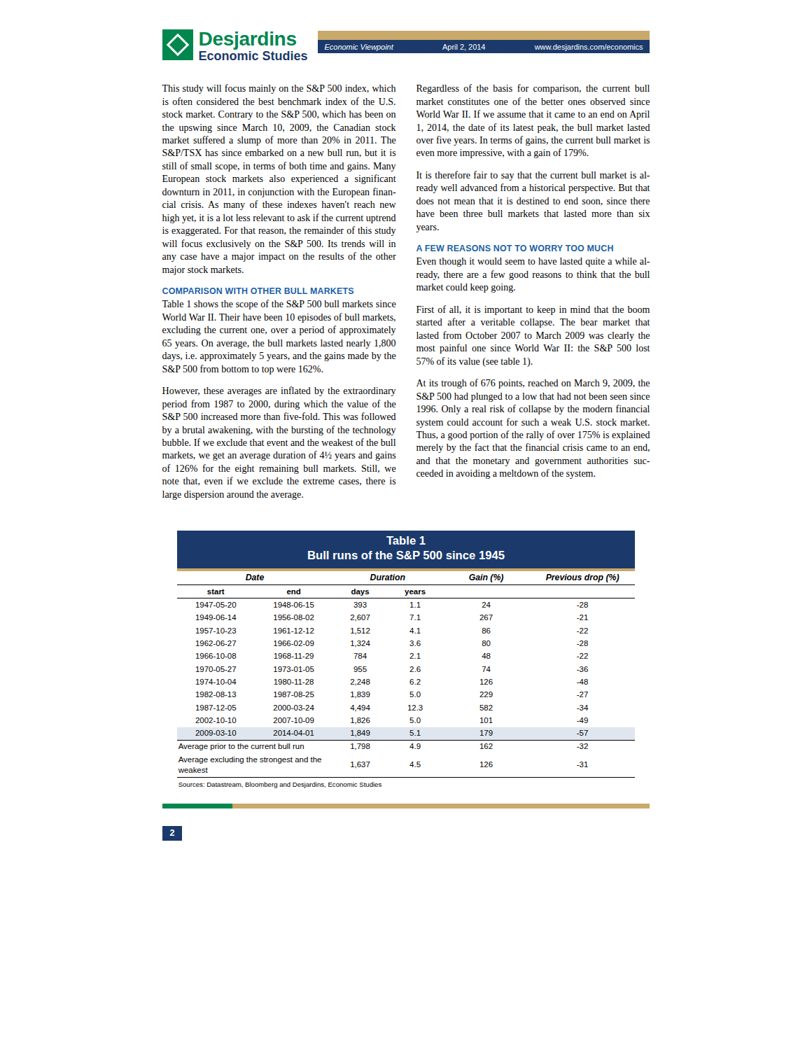Desjardins Economic Studies
Economic Viewpoint April 2, 2014 www.desjardins.com/economics
This study will focus mainly on the S&P 500 index, which is often considered the best benchmark index of the U.S. stock market. Contrary to the S&P 500, which has been on the upswing since March 10, 2009, the Canadian stock market suffered a slump of more than 20% in 2011. The S&P/TSX has since embarked on a new bull run, but it is still of small scope, in terms of both time and gains. Many European stock markets also experienced a significant downturn in 2011, in conjunction with the European financial crisis. As many of these indexes haven't reach new high yet, it is a lot less relevant to ask if the current uptrend is exaggerated. For that reason, the remainder of this study will focus exclusively on the S&P 500. Its trends will in any case have a major impact on the results of the other major stock markets.
Comparison with other bull markets
Table 1 shows the scope of the S&P 500 bull markets since World War II. Their have been 10 episodes of bull markets, excluding the current one, over a period of approximately 65 years. On average, the bull markets lasted nearly 1,800 days, i.e. approximately 5 years, and the gains made by the S&P 500 from bottom to top were 162%.
However, these averages are inflated by the extraordinary period from 1987 to 2000, during which the value of the S&P 500 increased more than five-fold. This was followed by a brutal awakening, with the bursting of the technology bubble. If we exclude that event and the weakest of the bull markets, we get an average duration of 4½ years and gains of 126% for the eight remaining bull markets. Still, we note that, even if we exclude the extreme cases, there is large dispersion around the average.
Regardless of the basis for comparison, the current bull market constitutes one of the better ones observed since World War II. If we assume that it came to an end on April 1, 2014, the date of its latest peak, the bull market lasted over five years. In terms of gains, the current bull market is even more impressive, with a gain of 179%.
It is therefore fair to say that the current bull market is already well advanced from a historical perspective. But that does not mean that it is destined to end soon, since there have been three bull markets that lasted more than six years.
A few reasons not to worry too much
Even though it would seem to have lasted quite a while already, there are a few good reasons to think that the bull market could keep going.
First of all, it is important to keep in mind that the boom started after a veritable collapse. The bear market that lasted from October 2007 to March 2009 was clearly the most painful one since World War II: the S&P 500 lost 57% of its value (see table 1).
At its trough of 676 points, reached on March 9, 2009, the S&P 500 had plunged to a low that had not been seen since 1996. Only a real risk of collapse by the modern financial system could account for such a weak U.S. stock market. Thus, a good portion of the rally of over 175% is explained merely by the fact that the financial crisis came to an end, and that the monetary and government authorities succeeded in avoiding a meltdown of the system.
Table 1 Bull runs of the S&P 500 since 1945
| Date | Duration | Gain (%) | Previous drop (%) |
| start | end | days | years | | |
| 1947-05-20 | 1948-06-15 | 393 | 1.1 | 24 | -28 |
| 1949-06-14 | 1956-08-02 | 2,607 | 7.1 | 267 | -21 |
| 1957-10-23 | 1961-12-12 | 1,512 | 4.1 | 86 | -22 |
| 1962-06-27 | 1966-02-09 | 1,324 | 3.6 | 80 | -28 |
| 1966-10-08 | 1968-11-29 | 784 | 2.1 | 48 | -22 |
| 1970-05-27 | 1973-01-05 | 955 | 2.6 | 74 | -36 |
| 1974-10-04 | 1980-11-28 | 2,248 | 6.2 | 126 | -48 |
| 1982-08-13 | 1987-08-25 | 1,839 | 5.0 | 229 | -27 |
| 1987-12-05 | 2000-03-24 | 4,494 | 12.3 | 582 | -34 |
| 2002-10-10 | 2007-10-09 | 1,826 | 5.0 | 101 | -49 |
| 2009-03-10 | 2014-04-01 | 1,849 | 5.1 | 179 | -57 |
| Average prior to the current bull run | 1,798 | 4.9 | 162 | -32 |
| Average excluding the strongest and the weakest | 1,637 | 4.5 | 126 | -31 |
Sources: Datastream, Bloomberg and Desjardins, Economic Studies
2